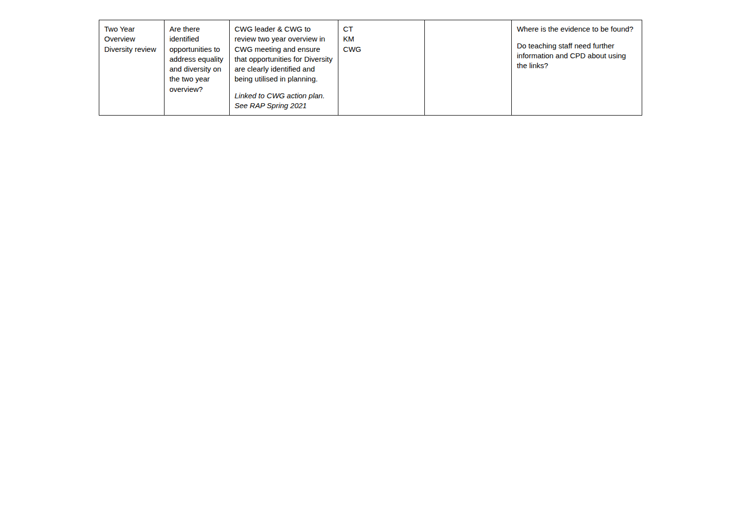| Two Year Overview Diversity review | Are there identified opportunities to address equality and diversity on the two year overview? | CWG leader & CWG to review two year overview in CWG meeting and ensure that opportunities for Diversity are clearly identified and being utilised in planning. Linked to CWG action plan. See RAP Spring 2021 | CT KM CWG | | Where is the evidence to be found? Do teaching staff need further information and CPD about using the links? |